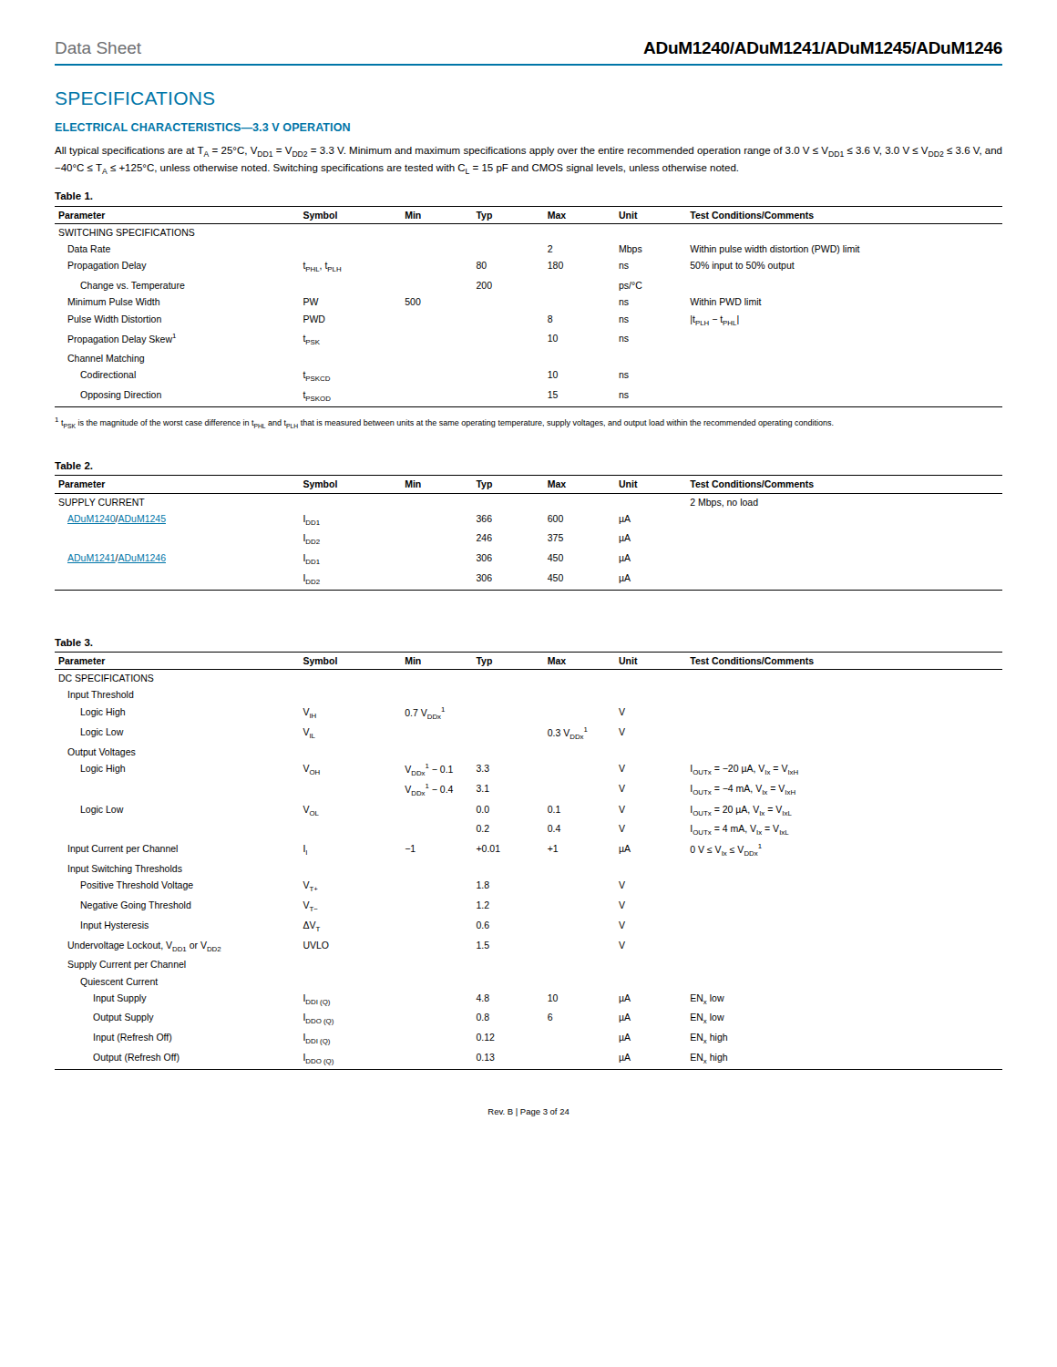Data Sheet
ADuM1240/ADuM1241/ADuM1245/ADuM1246
SPECIFICATIONS
ELECTRICAL CHARACTERISTICS—3.3 V OPERATION
All typical specifications are at TA = 25°C, VDD1 = VDD2 = 3.3 V. Minimum and maximum specifications apply over the entire recommended operation range of 3.0 V ≤ VDD1 ≤ 3.6 V, 3.0 V ≤ VDD2 ≤ 3.6 V, and −40°C ≤ TA ≤ +125°C, unless otherwise noted. Switching specifications are tested with CL = 15 pF and CMOS signal levels, unless otherwise noted.
Table 1.
| Parameter | Symbol | Min | Typ | Max | Unit | Test Conditions/Comments |
| --- | --- | --- | --- | --- | --- | --- |
| SWITCHING SPECIFICATIONS | | | | | | |
| Data Rate | | | | 2 | Mbps | Within pulse width distortion (PWD) limit |
| Propagation Delay | t PHL , t PLH | | 80 | 180 | ns | 50% input to 50% output |
| Change vs. Temperature | | | 200 | | ps/°C | |
| Minimum Pulse Width | PW | 500 | | | ns | Within PWD limit |
| Pulse Width Distortion | PWD | | | 8 | ns | /t PLH − t PHL / |
| Propagation Delay Skew 1 | t PSK | | | 10 | ns | |
| Channel Matching | | | | | | |
| Codirectional | t PSKCD | | | 10 | ns | |
| Opposing Direction | t PSKOD | | | 15 | ns | |
1 tPSK is the magnitude of the worst case difference in tPHL and tPLH that is measured between units at the same operating temperature, supply voltages, and output load within the recommended operating conditions.
Table 2.
| Parameter | Symbol | Min | Typ | Max | Unit | Test Conditions/Comments |
| --- | --- | --- | --- | --- | --- | --- |
| SUPPLY CURRENT | | | | | | 2 Mbps, no load |
| ADuM1240 / ADuM1245 | I DD1 | | 366 | 600 | µA | |
| | I DD2 | | 246 | 375 | µA | |
| ADuM1241 / ADuM1246 | I DD1 | | 306 | 450 | µA | |
| | I DD2 | | 306 | 450 | µA | |
Table 3.
| Parameter | Symbol | Min | Typ | Max | Unit | Test Conditions/Comments |
| --- | --- | --- | --- | --- | --- | --- |
| DC SPECIFICATIONS | | | | | | |
| Input Threshold | | | | | | |
| Logic High | V IH | 0.7 V DDx 1 | | | V | |
| Logic Low | V IL | | | 0.3 V DDx 1 | V | |
| Output Voltages | | | | | | |
| Logic High | V OH | V DDx 1 − 0.1 | 3.3 | | V | I OUTx = −20 µA, V Ix = V IxH |
| | | V DDx 1 − 0.4 | 3.1 | | V | I OUTx = −4 mA, V Ix = V IxH |
| Logic Low | V OL | | 0.0 | 0.1 | V | I OUTx = 20 µA, V Ix = V IxL |
| | | | 0.2 | 0.4 | V | I OUTx = 4 mA, V Ix = V IxL |
| Input Current per Channel | I I | −1 | +0.01 | +1 | µA | 0 V ≤ V Ix ≤ V DDx 1 |
| Input Switching Thresholds | | | | | | |
| Positive Threshold Voltage | V T+ | | 1.8 | | V | |
| Negative Going Threshold | V T− | | 1.2 | | V | |
| Input Hysteresis | ΔV T | | 0.6 | | V | |
| Undervoltage Lockout, V DD1 or V DD2 | UVLO | | 1.5 | | V | |
| Supply Current per Channel | | | | | | |
| Quiescent Current | | | | | | |
| Input Supply | I DDI (Q) | | 4.8 | 10 | µA | EN x low |
| Output Supply | I DDO (Q) | | 0.8 | 6 | µA | EN x low |
| Input (Refresh Off) | I DDI (Q) | | 0.12 | | µA | EN x high |
| Output (Refresh Off) | I DDO (Q) | | 0.13 | | µA | EN x high |
Rev. B | Page 3 of 24